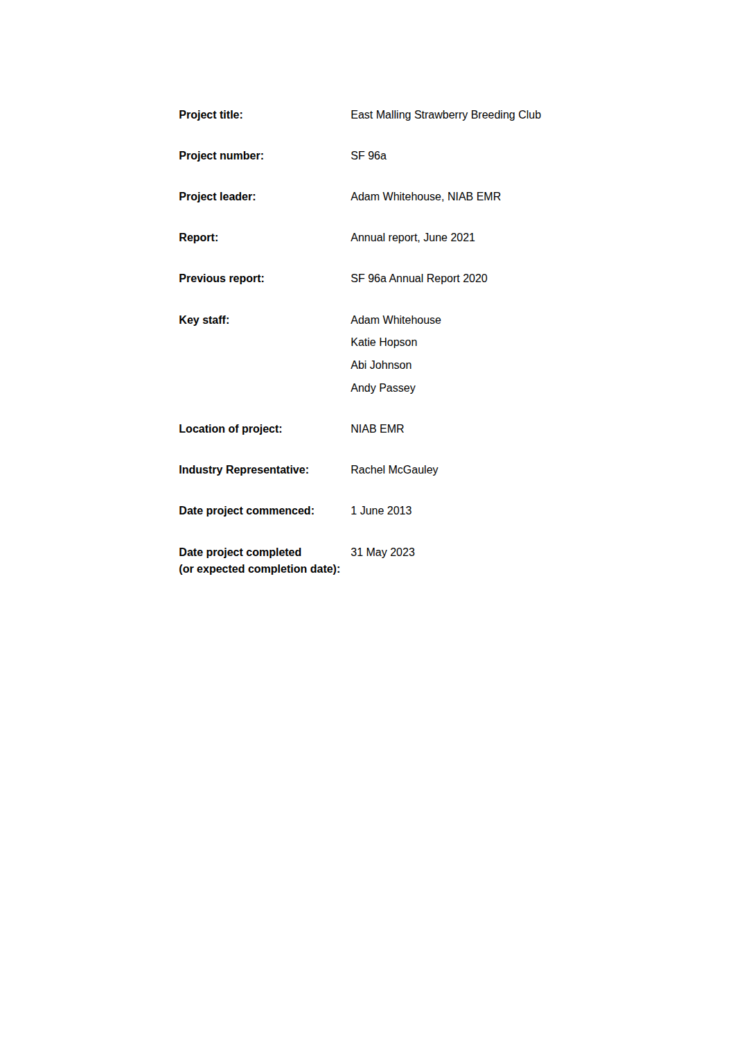| Project title: | East Malling Strawberry Breeding Club |
| Project number: | SF 96a |
| Project leader: | Adam Whitehouse, NIAB EMR |
| Report: | Annual report, June 2021 |
| Previous report: | SF 96a Annual Report 2020 |
| Key staff: | Adam Whitehouse Katie Hopson Abi Johnson Andy Passey |
| Location of project: | NIAB EMR |
| Industry Representative: | Rachel McGauley |
| Date project commenced: | 1 June 2013 |
| Date project completed (or expected completion date): | 31 May 2023 |